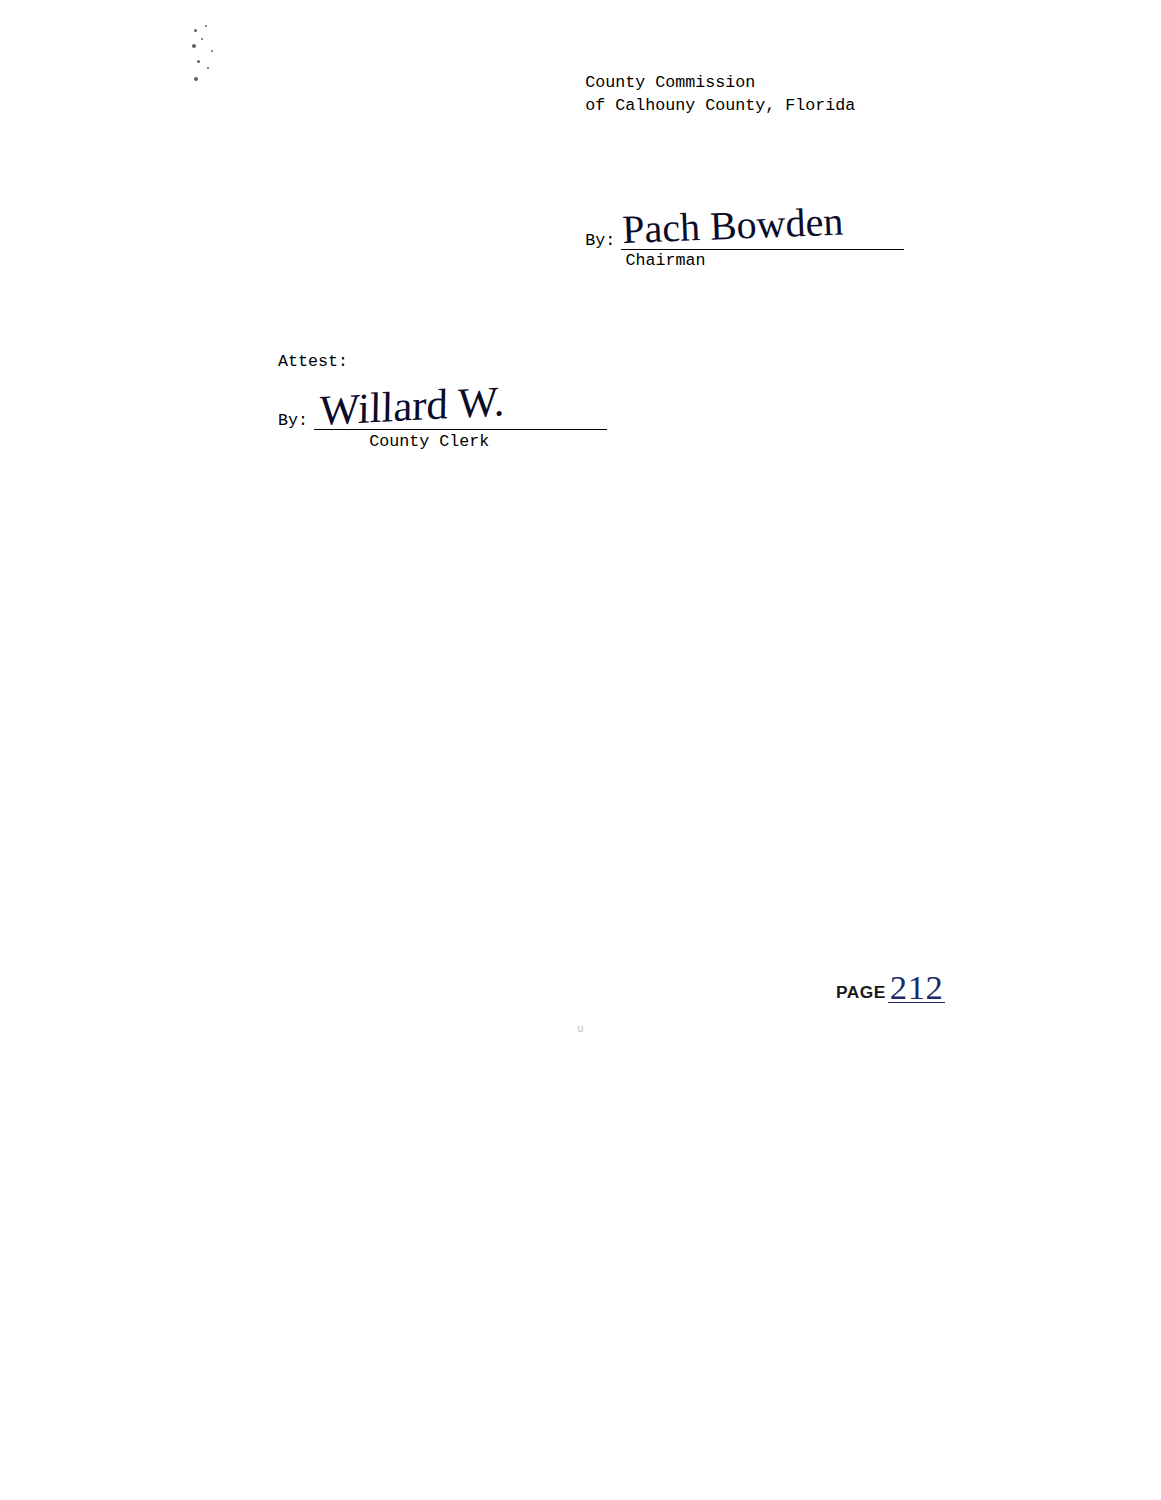County Commission of Calhouny County, Florida
By: Pach Bowden
Chairman
Attest:
By: Willard W.
County Clerk
PAGE 212
u